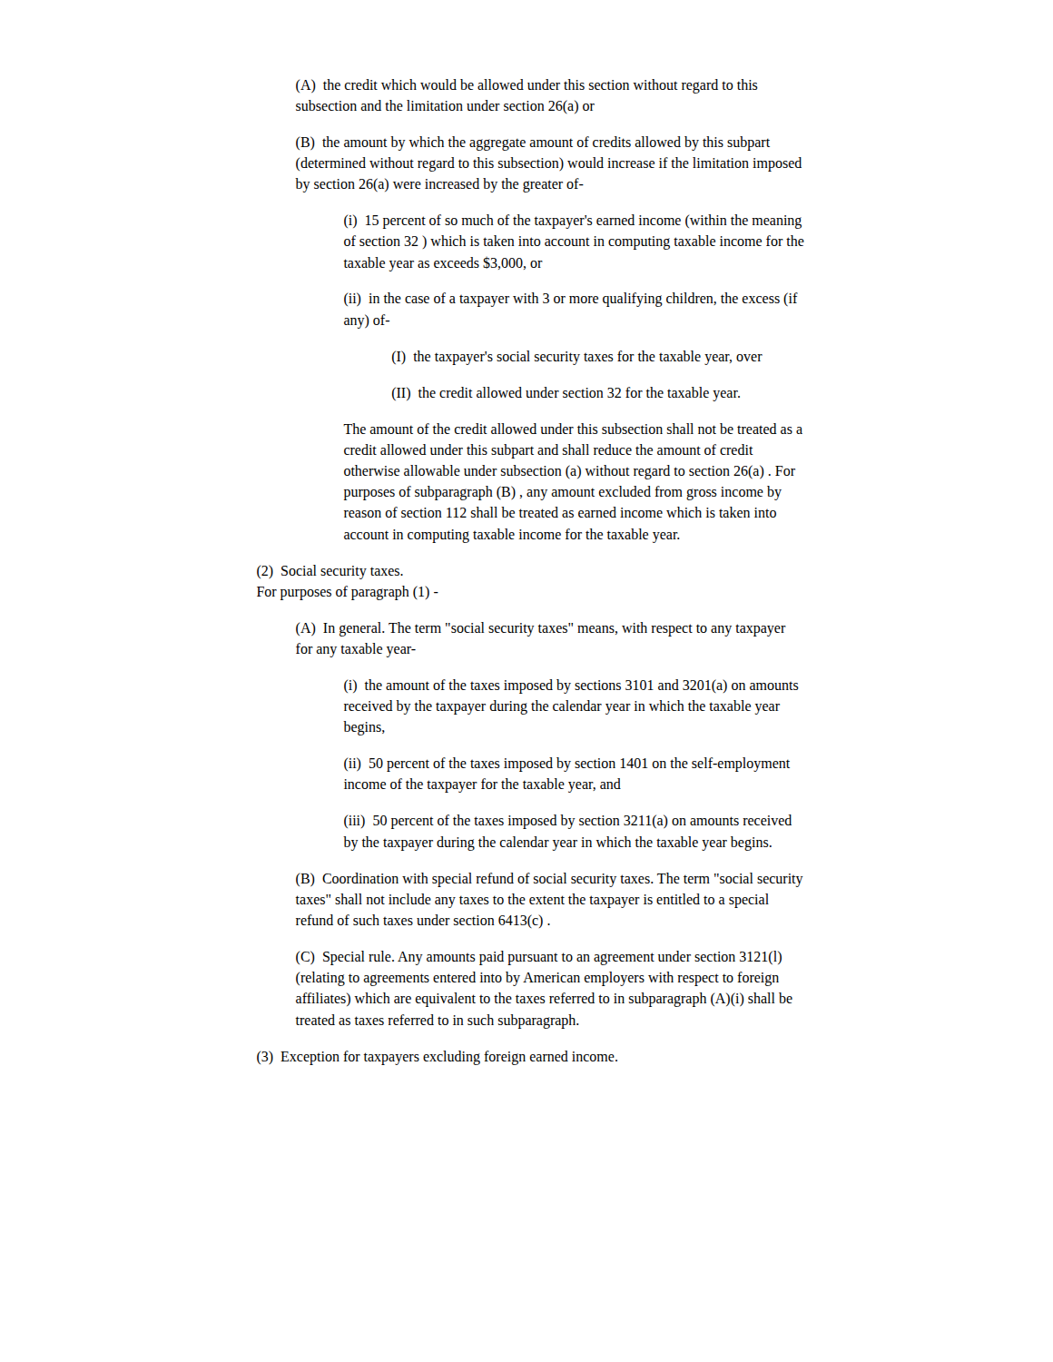(A) the credit which would be allowed under this section without regard to this subsection and the limitation under section 26(a) or
(B) the amount by which the aggregate amount of credits allowed by this subpart (determined without regard to this subsection) would increase if the limitation imposed by section 26(a) were increased by the greater of-
(i) 15 percent of so much of the taxpayer's earned income (within the meaning of section 32 ) which is taken into account in computing taxable income for the taxable year as exceeds $3,000, or
(ii) in the case of a taxpayer with 3 or more qualifying children, the excess (if any) of-
(I) the taxpayer's social security taxes for the taxable year, over
(II) the credit allowed under section 32 for the taxable year.
The amount of the credit allowed under this subsection shall not be treated as a credit allowed under this subpart and shall reduce the amount of credit otherwise allowable under subsection (a) without regard to section 26(a) . For purposes of subparagraph (B) , any amount excluded from gross income by reason of section 112 shall be treated as earned income which is taken into account in computing taxable income for the taxable year.
(2) Social security taxes.
For purposes of paragraph (1) -
(A) In general. The term "social security taxes" means, with respect to any taxpayer for any taxable year-
(i) the amount of the taxes imposed by sections 3101 and 3201(a) on amounts received by the taxpayer during the calendar year in which the taxable year begins,
(ii) 50 percent of the taxes imposed by section 1401 on the self-employment income of the taxpayer for the taxable year, and
(iii) 50 percent of the taxes imposed by section 3211(a) on amounts received by the taxpayer during the calendar year in which the taxable year begins.
(B) Coordination with special refund of social security taxes. The term "social security taxes" shall not include any taxes to the extent the taxpayer is entitled to a special refund of such taxes under section 6413(c) .
(C) Special rule. Any amounts paid pursuant to an agreement under section 3121(l) (relating to agreements entered into by American employers with respect to foreign affiliates) which are equivalent to the taxes referred to in subparagraph (A)(i) shall be treated as taxes referred to in such subparagraph.
(3) Exception for taxpayers excluding foreign earned income.